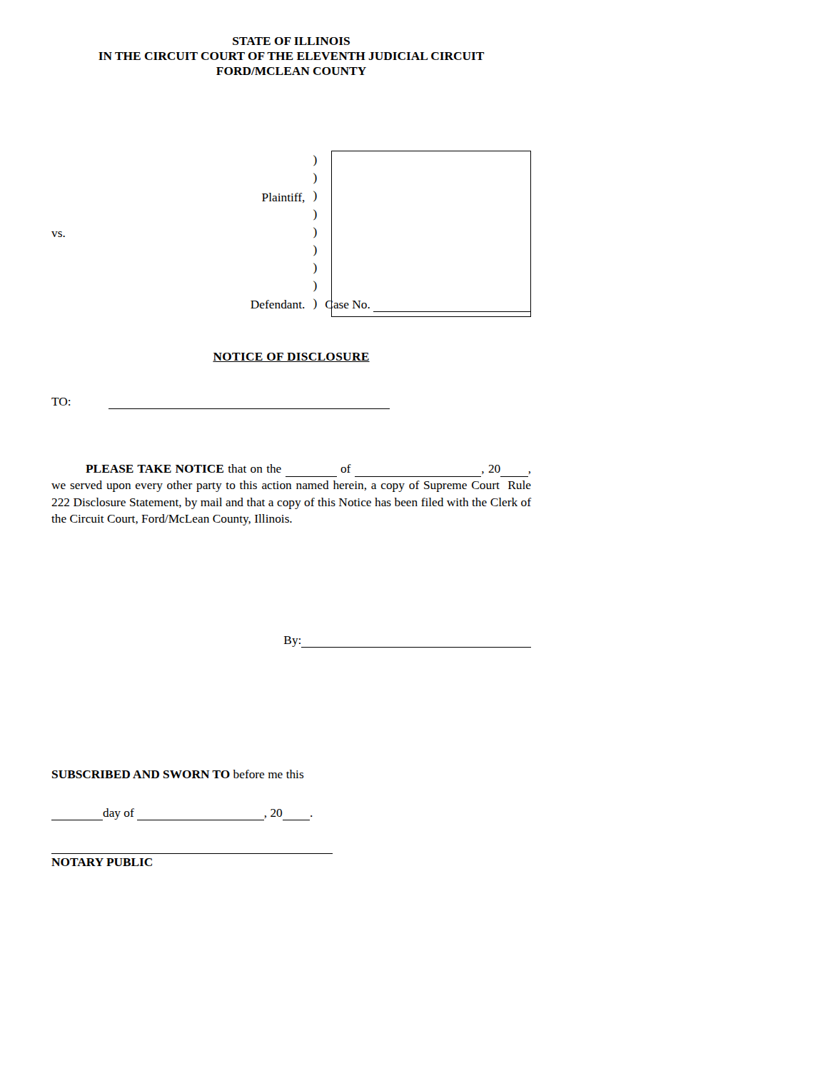STATE OF ILLINOIS
IN THE CIRCUIT COURT OF THE ELEVENTH JUDICIAL CIRCUIT
FORD/MCLEAN COUNTY
| | | ) | |
| | | ) | |
| | Plaintiff, | ) | |
| | | ) | |
| vs. | | ) | |
| | | ) | |
| | | ) | |
| | | ) | |
| | Defendant. | ) | Case No. |
NOTICE OF DISCLOSURE
TO:
PLEASE TAKE NOTICE that on the of , 20 , we served upon every other party to this action named herein, a copy of Supreme Court Rule 222 Disclosure Statement, by mail and that a copy of this Notice has been filed with the Clerk of the Circuit Court, Ford/McLean County, Illinois.
By:
SUBSCRIBED AND SWORN TO before me this
day of , 20 .
NOTARY PUBLIC